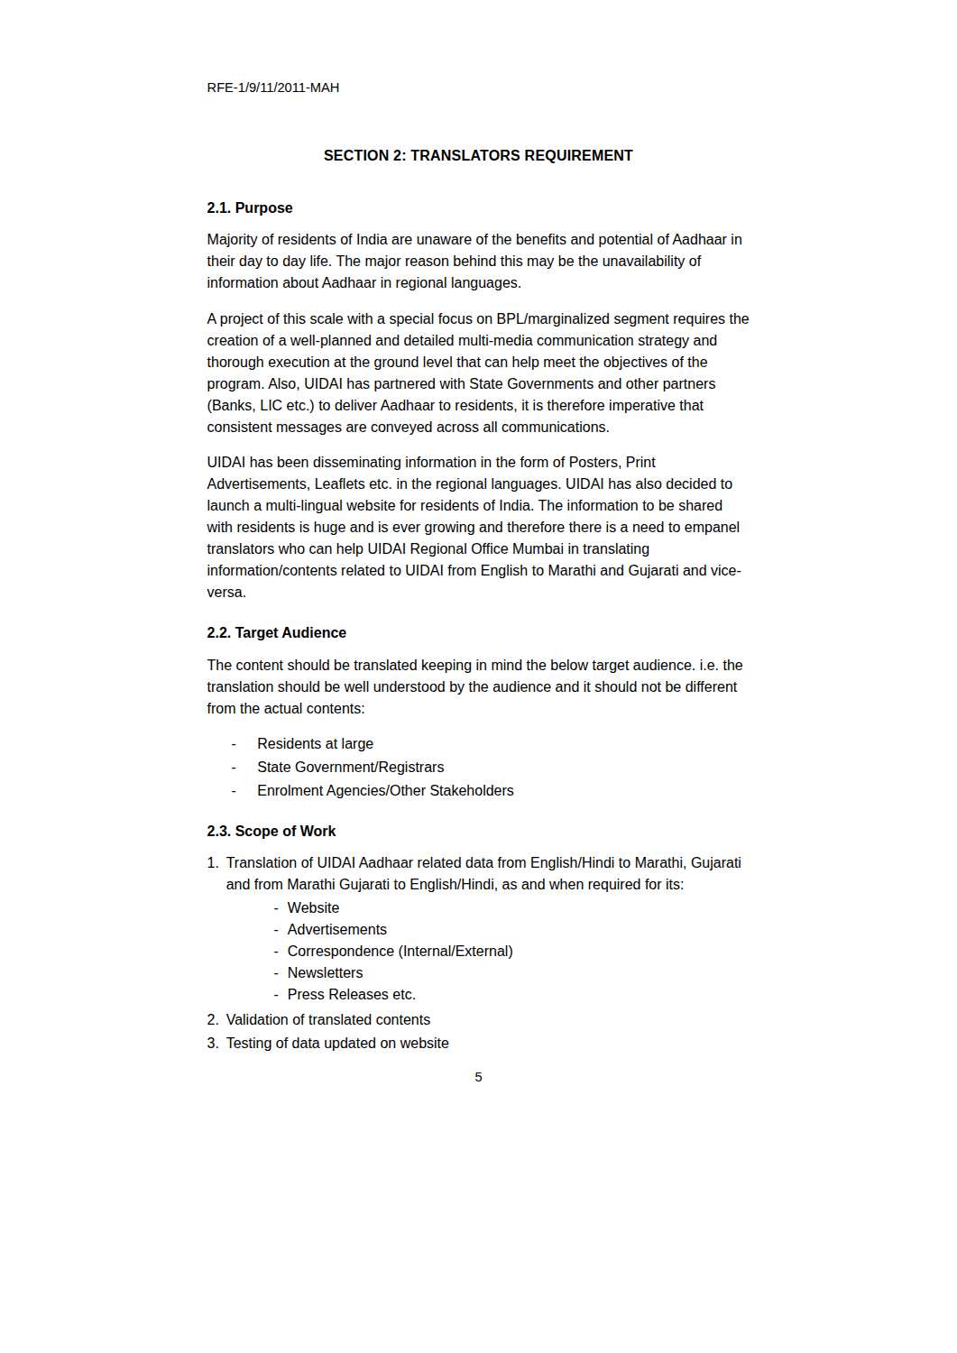RFE-1/9/11/2011-MAH
SECTION 2: TRANSLATORS REQUIREMENT
2.1. Purpose
Majority of residents of India are unaware of the benefits and potential of Aadhaar in their day to day life. The major reason behind this may be the unavailability of information about Aadhaar in regional languages.
A project of this scale with a special focus on BPL/marginalized segment requires the creation of a well-planned and detailed multi-media communication strategy and thorough execution at the ground level that can help meet the objectives of the program. Also, UIDAI has partnered with State Governments and other partners (Banks, LIC etc.) to deliver Aadhaar to residents, it is therefore imperative that consistent messages are conveyed across all communications.
UIDAI has been disseminating information in the form of Posters, Print Advertisements, Leaflets etc. in the regional languages. UIDAI has also decided to launch a multi-lingual website for residents of India. The information to be shared with residents is huge and is ever growing and therefore there is a need to empanel translators who can help UIDAI Regional Office Mumbai in translating information/contents related to UIDAI from English to Marathi and Gujarati and vice-versa.
2.2. Target Audience
The content should be translated keeping in mind the below target audience. i.e. the translation should be well understood by the audience and it should not be different from the actual contents:
Residents at large
State Government/Registrars
Enrolment Agencies/Other Stakeholders
2.3. Scope of Work
Translation of UIDAI Aadhaar related data from English/Hindi to Marathi, Gujarati and from Marathi Gujarati to English/Hindi, as and when required for its:
Website
Advertisements
Correspondence (Internal/External)
Newsletters
Press Releases etc.
Validation of translated contents
Testing of data updated on website
5